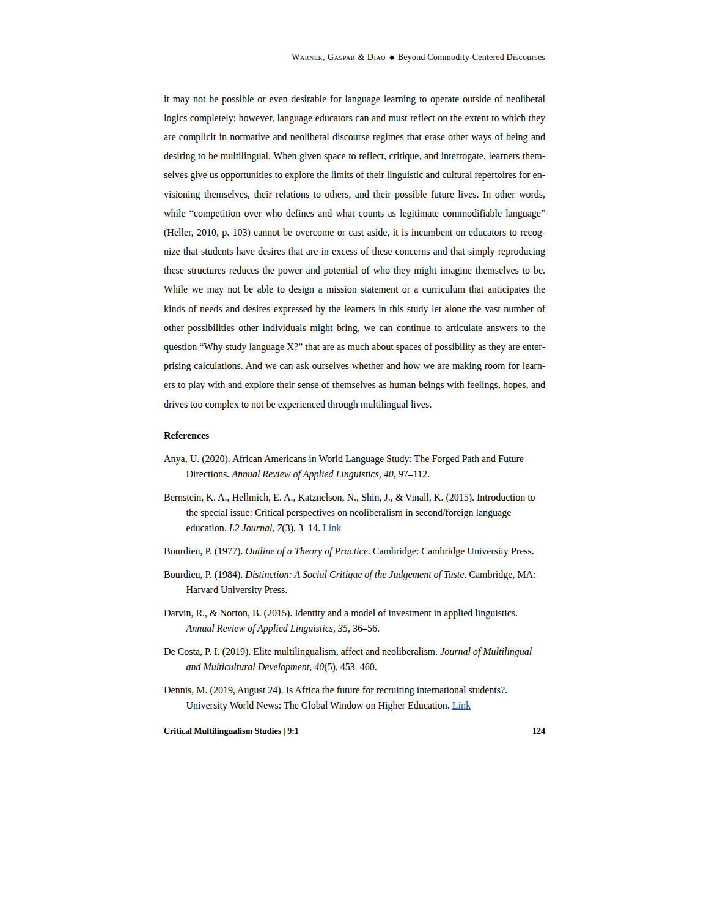Warner, Gaspar & Diao ◆ Beyond Commodity-Centered Discourses
it may not be possible or even desirable for language learning to operate outside of neoliberal logics completely; however, language educators can and must reflect on the extent to which they are complicit in normative and neoliberal discourse regimes that erase other ways of being and desiring to be multilingual. When given space to reflect, critique, and interrogate, learners themselves give us opportunities to explore the limits of their linguistic and cultural repertoires for envisioning themselves, their relations to others, and their possible future lives. In other words, while “competition over who defines and what counts as legitimate commodifiable language” (Heller, 2010, p. 103) cannot be overcome or cast aside, it is incumbent on educators to recognize that students have desires that are in excess of these concerns and that simply reproducing these structures reduces the power and potential of who they might imagine themselves to be. While we may not be able to design a mission statement or a curriculum that anticipates the kinds of needs and desires expressed by the learners in this study let alone the vast number of other possibilities other individuals might bring, we can continue to articulate answers to the question “Why study language X?” that are as much about spaces of possibility as they are enterprising calculations. And we can ask ourselves whether and how we are making room for learners to play with and explore their sense of themselves as human beings with feelings, hopes, and drives too complex to not be experienced through multilingual lives.
References
Anya, U. (2020). African Americans in World Language Study: The Forged Path and Future Directions. Annual Review of Applied Linguistics, 40, 97–112.
Bernstein, K. A., Hellmich, E. A., Katznelson, N., Shin, J., & Vinall, K. (2015). Introduction to the special issue: Critical perspectives on neoliberalism in second/foreign language education. L2 Journal, 7(3), 3–14. Link
Bourdieu, P. (1977). Outline of a Theory of Practice. Cambridge: Cambridge University Press.
Bourdieu, P. (1984). Distinction: A Social Critique of the Judgement of Taste. Cambridge, MA: Harvard University Press.
Darvin, R., & Norton, B. (2015). Identity and a model of investment in applied linguistics. Annual Review of Applied Linguistics, 35, 36–56.
De Costa, P. I. (2019). Elite multilingualism, affect and neoliberalism. Journal of Multilingual and Multicultural Development, 40(5), 453–460.
Dennis, M. (2019, August 24). Is Africa the future for recruiting international students?. University World News: The Global Window on Higher Education. Link
Critical Multilingualism Studies | 9:1 124